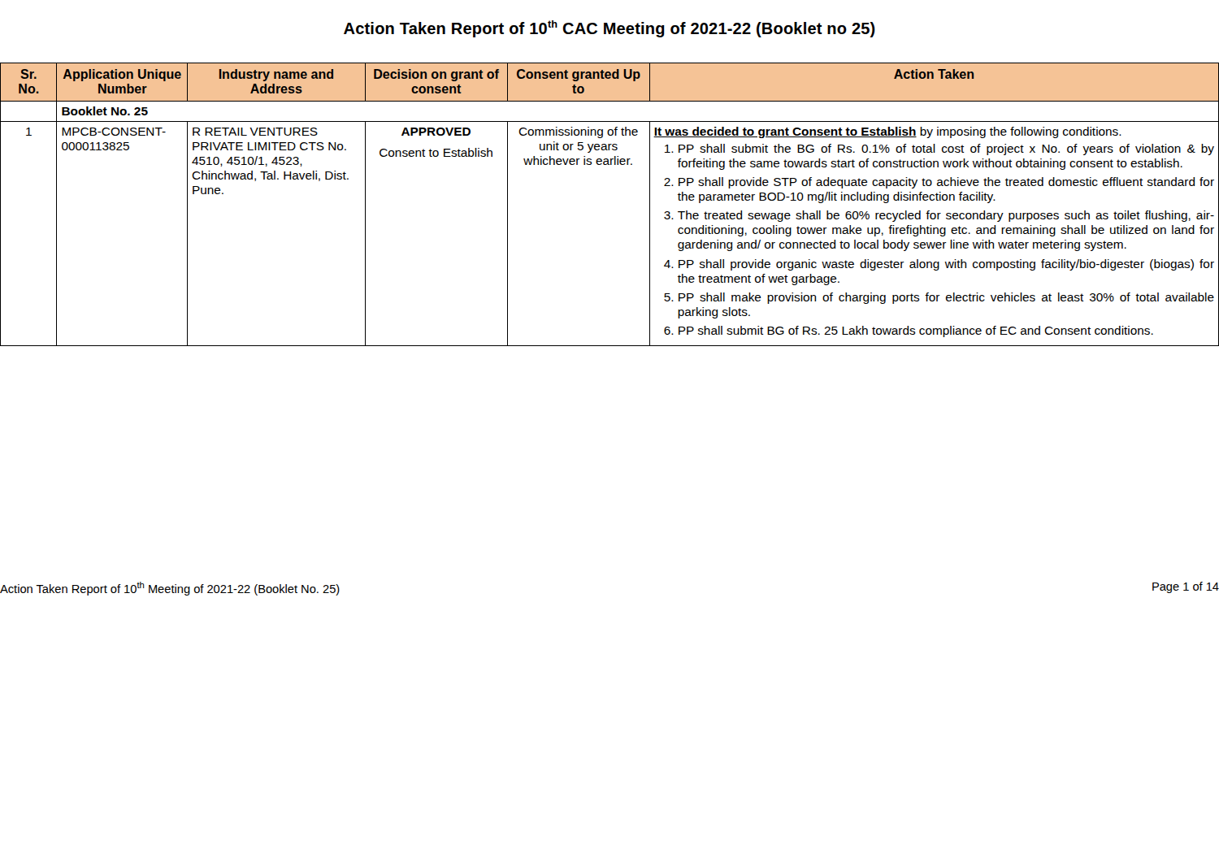Action Taken Report of 10th CAC Meeting of 2021-22 (Booklet no 25)
| Sr. No. | Application Unique Number | Industry name and Address | Decision on grant of consent | Consent granted Up to | Action Taken |
| --- | --- | --- | --- | --- | --- |
| | Booklet No. 25 |
| 1 | MPCB-CONSENT-0000113825 | R RETAIL VENTURES PRIVATE LIMITED CTS No. 4510, 4510/1, 4523, Chinchwad, Tal. Haveli, Dist. Pune. | APPROVED Consent to Establish | Commissioning of the unit or 5 years whichever is earlier. | It was decided to grant Consent to Establish by imposing the following conditions. PP shall submit the BG of Rs. 0.1% of total cost of project x No. of years of violation & by forfeiting the same towards start of construction work without obtaining consent to establish. PP shall provide STP of adequate capacity to achieve the treated domestic effluent standard for the parameter BOD-10 mg/lit including disinfection facility. The treated sewage shall be 60% recycled for secondary purposes such as toilet flushing, air-conditioning, cooling tower make up, firefighting etc. and remaining shall be utilized on land for gardening and/ or connected to local body sewer line with water metering system. PP shall provide organic waste digester along with composting facility/bio-digester (biogas) for the treatment of wet garbage. PP shall make provision of charging ports for electric vehicles at least 30% of total available parking slots. PP shall submit BG of Rs. 25 Lakh towards compliance of EC and Consent conditions. |
Action Taken Report of 10th Meeting of 2021-22 (Booklet No. 25) Page 1 of 14